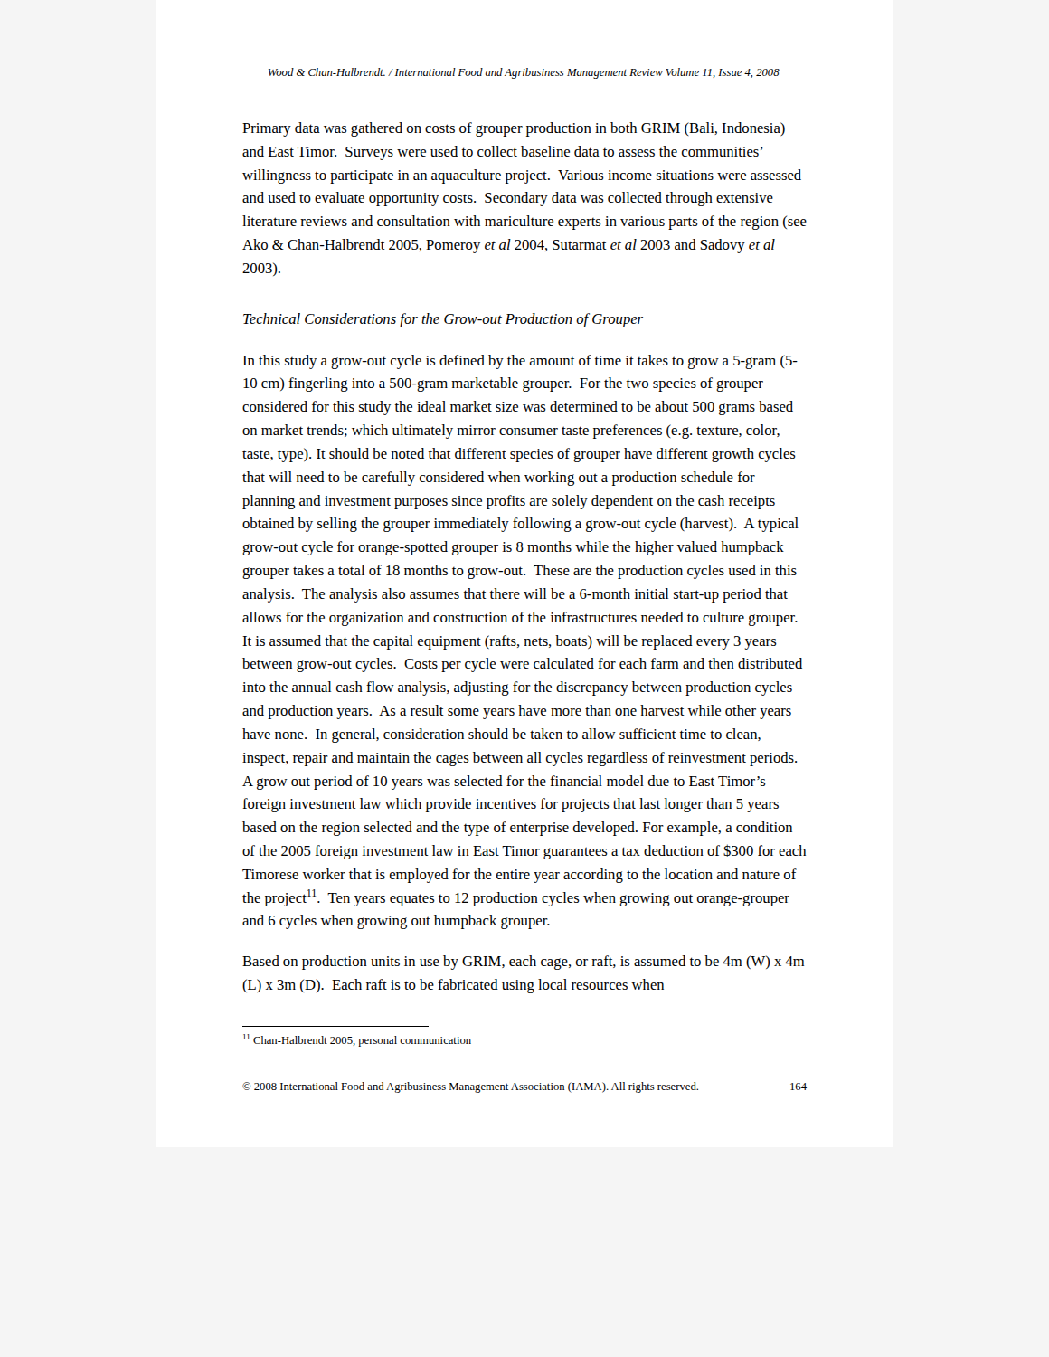Wood & Chan-Halbrendt. / International Food and Agribusiness Management Review Volume 11, Issue 4, 2008
Primary data was gathered on costs of grouper production in both GRIM (Bali, Indonesia) and East Timor. Surveys were used to collect baseline data to assess the communities’ willingness to participate in an aquaculture project. Various income situations were assessed and used to evaluate opportunity costs. Secondary data was collected through extensive literature reviews and consultation with mariculture experts in various parts of the region (see Ako & Chan-Halbrendt 2005, Pomeroy et al 2004, Sutarmat et al 2003 and Sadovy et al 2003).
Technical Considerations for the Grow-out Production of Grouper
In this study a grow-out cycle is defined by the amount of time it takes to grow a 5-gram (5-10 cm) fingerling into a 500-gram marketable grouper. For the two species of grouper considered for this study the ideal market size was determined to be about 500 grams based on market trends; which ultimately mirror consumer taste preferences (e.g. texture, color, taste, type). It should be noted that different species of grouper have different growth cycles that will need to be carefully considered when working out a production schedule for planning and investment purposes since profits are solely dependent on the cash receipts obtained by selling the grouper immediately following a grow-out cycle (harvest). A typical grow-out cycle for orange-spotted grouper is 8 months while the higher valued humpback grouper takes a total of 18 months to grow-out. These are the production cycles used in this analysis. The analysis also assumes that there will be a 6-month initial start-up period that allows for the organization and construction of the infrastructures needed to culture grouper. It is assumed that the capital equipment (rafts, nets, boats) will be replaced every 3 years between grow-out cycles. Costs per cycle were calculated for each farm and then distributed into the annual cash flow analysis, adjusting for the discrepancy between production cycles and production years. As a result some years have more than one harvest while other years have none. In general, consideration should be taken to allow sufficient time to clean, inspect, repair and maintain the cages between all cycles regardless of reinvestment periods. A grow out period of 10 years was selected for the financial model due to East Timor’s foreign investment law which provide incentives for projects that last longer than 5 years based on the region selected and the type of enterprise developed. For example, a condition of the 2005 foreign investment law in East Timor guarantees a tax deduction of $300 for each Timorese worker that is employed for the entire year according to the location and nature of the project11. Ten years equates to 12 production cycles when growing out orange-grouper and 6 cycles when growing out humpback grouper.
Based on production units in use by GRIM, each cage, or raft, is assumed to be 4m (W) x 4m (L) x 3m (D). Each raft is to be fabricated using local resources when
11 Chan-Halbrendt 2005, personal communication
© 2008 International Food and Agribusiness Management Association (IAMA). All rights reserved. 164